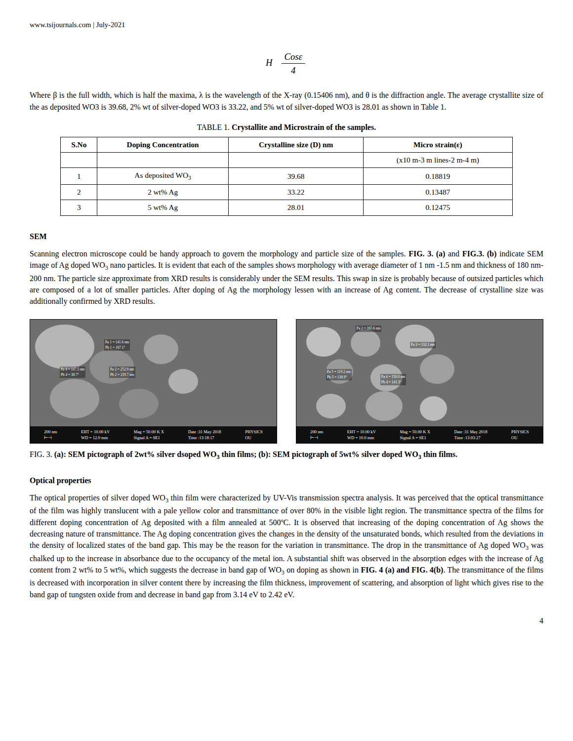www.tsijournals.com | July-2021
H Cosε 4
Where β is the full width, which is half the maxima, λ is the wavelength of the X-ray (0.15406 nm), and θ is the diffraction angle. The average crystallite size of the as deposited WO3 is 39.68, 2% wt of silver-doped WO3 is 33.22, and 5% wt of silver-doped WO3 is 28.01 as shown in Table 1.
TABLE 1. Crystallite and Microstrain of the samples.
| S.No | Doping Concentration | Crystalline size (D) nm | Micro strain(ε) |
| --- | --- | --- | --- |
| | | | (x10 m-3 m lines-2 m-4 m) |
| 1 | As deposited WO 3 | 39.68 | 0.18819 |
| 2 | 2 wt% Ag | 33.22 | 0.13487 |
| 3 | 5 wt% Ag | 28.01 | 0.12475 |
SEM
Scanning electron microscope could be handy approach to govern the morphology and particle size of the samples. FIG. 3. (a) and FIG.3. (b) indicate SEM image of Ag doped WO3 nano particles. It is evident that each of the samples shows morphology with average diameter of 1 nm -1.5 nm and thickness of 180 nm-200 nm. The particle size approximate from XRD results is considerably under the SEM results. This swap in size is probably because of outsized particles which are composed of a lot of smaller particles. After doping of Ag the morphology lessen with an increase of Ag content. The decrease of crystalline size was additionally confirmed by XRD results.
Pa 1 = 141.6 nm
Pb 1 = 167.1°
Pa 4 = 107.5 nm
Pb 4 = 30.7°
Pa 2 = 252.9 nm
Pb 2 = 219.7 nm
200 nm
⊢⊣ EHT = 10.00 kV
WD = 12.0 mm Mag = 50.00 K X
Signal A = SE1 Date :31 May 2018
Time :13:18:17 PHYSICS
OU
Pa 2 = 165.6 nm
Pa 3 = 132.1 nm
Pa 5 = 119.2 nm
Pb 5 = 130.9°
Pa 4 = 150.0 nm
Pb 4 = 141.3°
200 nm
⊢⊣ EHT = 10.00 kV
WD = 10.0 mm Mag = 50.00 K X
Signal A = SE1 Date :31 May 2018
Time :13:03:27 PHYSICS
OU
FIG. 3. (a): SEM pictograph of 2wt% silver dsoped WO3 thin films; (b): SEM pictograph of 5wt% silver doped WO3 thin films.
Optical properties
The optical properties of silver doped WO3 thin film were characterized by UV-Vis transmission spectra analysis. It was perceived that the optical transmittance of the film was highly translucent with a pale yellow color and transmittance of over 80% in the visible light region. The transmittance spectra of the films for different doping concentration of Ag deposited with a film annealed at 500ºC. It is observed that increasing of the doping concentration of Ag shows the decreasing nature of transmittance. The Ag doping concentration gives the changes in the density of the unsaturated bonds, which resulted from the deviations in the density of localized states of the band gap. This may be the reason for the variation in transmittance. The drop in the transmittance of Ag doped WO3 was chalked up to the increase in absorbance due to the occupancy of the metal ion. A substantial shift was observed in the absorption edges with the increase of Ag content from 2 wt% to 5 wt%, which suggests the decrease in band gap of WO3 on doping as shown in FIG. 4 (a) and FIG. 4(b). The transmittance of the films is decreased with incorporation in silver content there by increasing the film thickness, improvement of scattering, and absorption of light which gives rise to the band gap of tungsten oxide from and decrease in band gap from 3.14 eV to 2.42 eV.
4